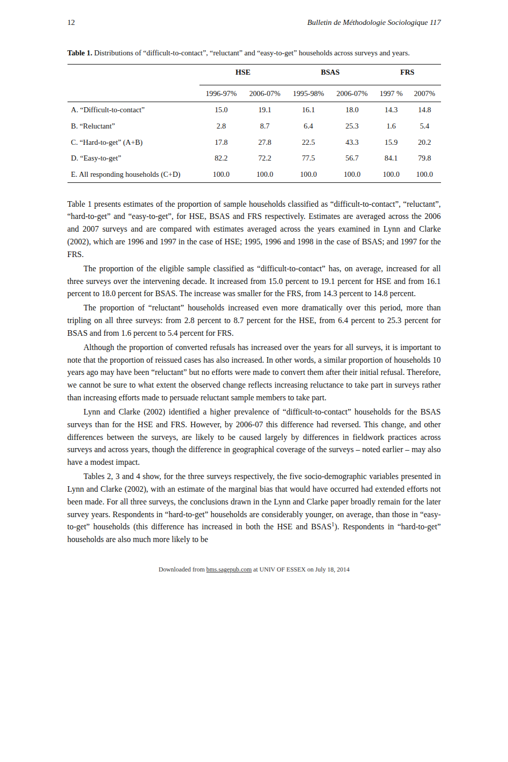12 Bulletin de Méthodologie Sociologique 117
Table 1. Distributions of “difficult-to-contact”, “reluctant” and “easy-to-get” households across surveys and years.
| | HSE | BSAS | FRS |
| --- | --- | --- | --- |
| | 1996-97% | 2006-07% | 1995-98% | 2006-07% | 1997 % | 2007% |
| A. “Difficult-to-contact” | 15.0 | 19.1 | 16.1 | 18.0 | 14.3 | 14.8 |
| B. “Reluctant” | 2.8 | 8.7 | 6.4 | 25.3 | 1.6 | 5.4 |
| C. “Hard-to-get” (A+B) | 17.8 | 27.8 | 22.5 | 43.3 | 15.9 | 20.2 |
| D. “Easy-to-get” | 82.2 | 72.2 | 77.5 | 56.7 | 84.1 | 79.8 |
| E. All responding households (C+D) | 100.0 | 100.0 | 100.0 | 100.0 | 100.0 | 100.0 |
Table 1 presents estimates of the proportion of sample households classified as “difficult-to-contact”, “reluctant”, “hard-to-get” and “easy-to-get”, for HSE, BSAS and FRS respectively. Estimates are averaged across the 2006 and 2007 surveys and are compared with estimates averaged across the years examined in Lynn and Clarke (2002), which are 1996 and 1997 in the case of HSE; 1995, 1996 and 1998 in the case of BSAS; and 1997 for the FRS.
The proportion of the eligible sample classified as “difficult-to-contact” has, on average, increased for all three surveys over the intervening decade. It increased from 15.0 percent to 19.1 percent for HSE and from 16.1 percent to 18.0 percent for BSAS. The increase was smaller for the FRS, from 14.3 percent to 14.8 percent.
The proportion of “reluctant” households increased even more dramatically over this period, more than tripling on all three surveys: from 2.8 percent to 8.7 percent for the HSE, from 6.4 percent to 25.3 percent for BSAS and from 1.6 percent to 5.4 percent for FRS.
Although the proportion of converted refusals has increased over the years for all surveys, it is important to note that the proportion of reissued cases has also increased. In other words, a similar proportion of households 10 years ago may have been “reluctant” but no efforts were made to convert them after their initial refusal. Therefore, we cannot be sure to what extent the observed change reflects increasing reluctance to take part in surveys rather than increasing efforts made to persuade reluctant sample members to take part.
Lynn and Clarke (2002) identified a higher prevalence of “difficult-to-contact” households for the BSAS surveys than for the HSE and FRS. However, by 2006-07 this difference had reversed. This change, and other differences between the surveys, are likely to be caused largely by differences in fieldwork practices across surveys and across years, though the difference in geographical coverage of the surveys – noted earlier – may also have a modest impact.
Tables 2, 3 and 4 show, for the three surveys respectively, the five socio-demographic variables presented in Lynn and Clarke (2002), with an estimate of the marginal bias that would have occurred had extended efforts not been made. For all three surveys, the conclusions drawn in the Lynn and Clarke paper broadly remain for the later survey years. Respondents in “hard-to-get” households are considerably younger, on average, than those in “easy-to-get” households (this difference has increased in both the HSE and BSAS1). Respondents in “hard-to-get” households are also much more likely to be
Downloaded from bms.sagepub.com at UNIV OF ESSEX on July 18, 2014